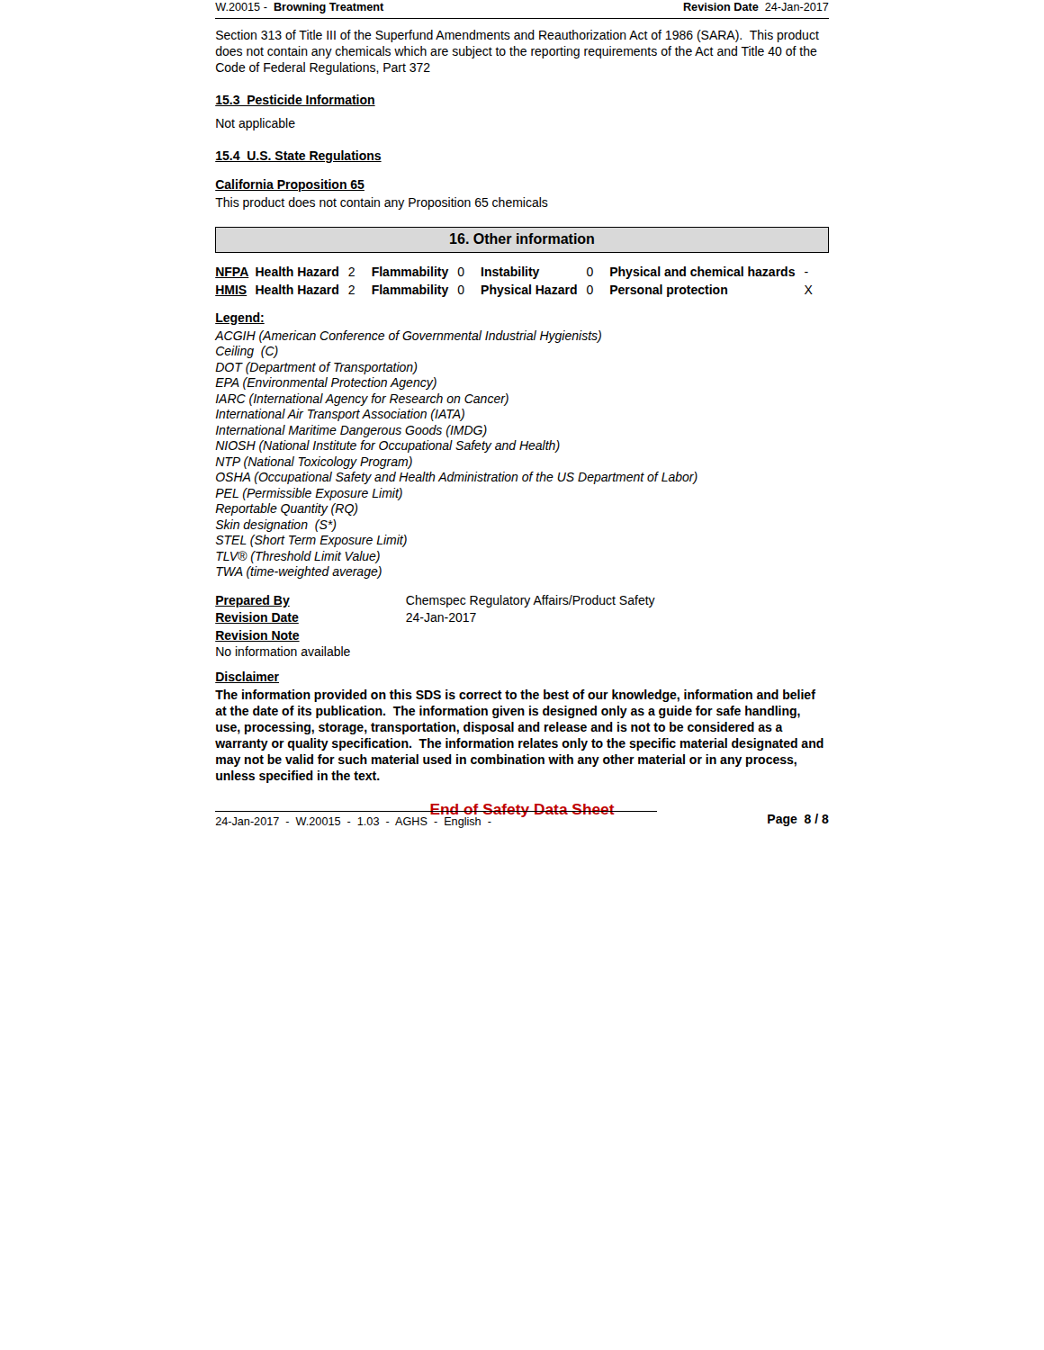W.20015 - Browning Treatment
Revision Date 24-Jan-2017
Section 313 of Title III of the Superfund Amendments and Reauthorization Act of 1986 (SARA). This product does not contain any chemicals which are subject to the reporting requirements of the Act and Title 40 of the Code of Federal Regulations, Part 372
15.3 Pesticide Information
Not applicable
15.4 U.S. State Regulations
California Proposition 65
This product does not contain any Proposition 65 chemicals
16. Other information
| NFPA | Health Hazard | 2 | Flammability | 0 | Instability | 0 | Physical and chemical hazards | - |
| HMIS | Health Hazard | 2 | Flammability | 0 | Physical Hazard | 0 | Personal protection | X |
Legend:
ACGIH (American Conference of Governmental Industrial Hygienists)
Ceiling (C)
DOT (Department of Transportation)
EPA (Environmental Protection Agency)
IARC (International Agency for Research on Cancer)
International Air Transport Association (IATA)
International Maritime Dangerous Goods (IMDG)
NIOSH (National Institute for Occupational Safety and Health)
NTP (National Toxicology Program)
OSHA (Occupational Safety and Health Administration of the US Department of Labor)
PEL (Permissible Exposure Limit)
Reportable Quantity (RQ)
Skin designation (S*)
STEL (Short Term Exposure Limit)
TLV® (Threshold Limit Value)
TWA (time-weighted average)
| Prepared By | Chemspec Regulatory Affairs/Product Safety |
| Revision Date | 24-Jan-2017 |
Revision Note
No information available
Disclaimer
The information provided on this SDS is correct to the best of our knowledge, information and belief at the date of its publication. The information given is designed only as a guide for safe handling, use, processing, storage, transportation, disposal and release and is not to be considered as a warranty or quality specification. The information relates only to the specific material designated and may not be valid for such material used in combination with any other material or in any process, unless specified in the text.
End of Safety Data Sheet
24-Jan-2017 - W.20015 - 1.03 - AGHS - English -
Page 8 / 8